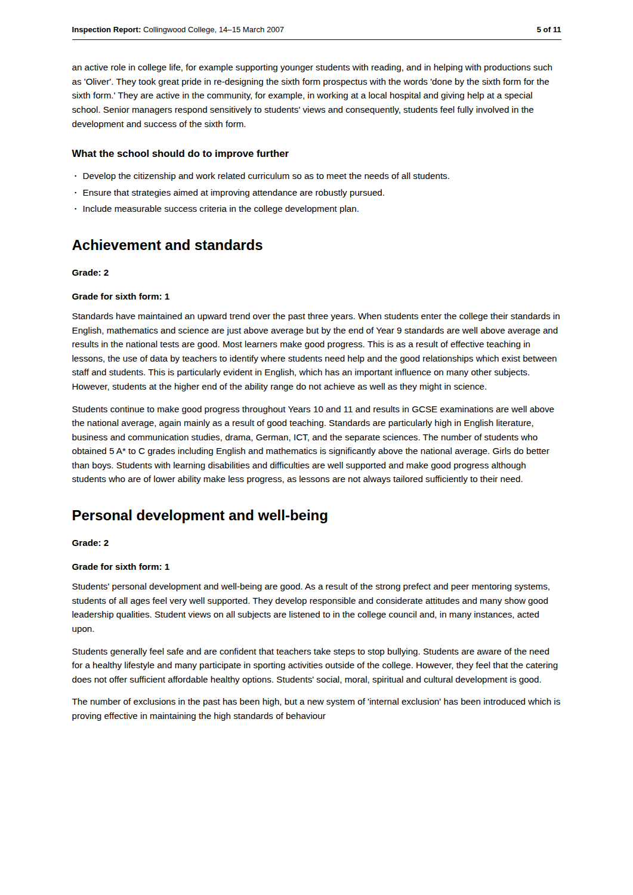Inspection Report: Collingwood College, 14–15 March 2007
5 of 11
an active role in college life, for example supporting younger students with reading, and in helping with productions such as 'Oliver'. They took great pride in re-designing the sixth form prospectus with the words 'done by the sixth form for the sixth form.' They are active in the community, for example, in working at a local hospital and giving help at a special school. Senior managers respond sensitively to students' views and consequently, students feel fully involved in the development and success of the sixth form.
What the school should do to improve further
Develop the citizenship and work related curriculum so as to meet the needs of all students.
Ensure that strategies aimed at improving attendance are robustly pursued.
Include measurable success criteria in the college development plan.
Achievement and standards
Grade: 2
Grade for sixth form: 1
Standards have maintained an upward trend over the past three years. When students enter the college their standards in English, mathematics and science are just above average but by the end of Year 9 standards are well above average and results in the national tests are good. Most learners make good progress. This is as a result of effective teaching in lessons, the use of data by teachers to identify where students need help and the good relationships which exist between staff and students. This is particularly evident in English, which has an important influence on many other subjects. However, students at the higher end of the ability range do not achieve as well as they might in science.
Students continue to make good progress throughout Years 10 and 11 and results in GCSE examinations are well above the national average, again mainly as a result of good teaching. Standards are particularly high in English literature, business and communication studies, drama, German, ICT, and the separate sciences. The number of students who obtained 5 A* to C grades including English and mathematics is significantly above the national average. Girls do better than boys. Students with learning disabilities and difficulties are well supported and make good progress although students who are of lower ability make less progress, as lessons are not always tailored sufficiently to their need.
Personal development and well-being
Grade: 2
Grade for sixth form: 1
Students' personal development and well-being are good. As a result of the strong prefect and peer mentoring systems, students of all ages feel very well supported. They develop responsible and considerate attitudes and many show good leadership qualities. Student views on all subjects are listened to in the college council and, in many instances, acted upon.
Students generally feel safe and are confident that teachers take steps to stop bullying. Students are aware of the need for a healthy lifestyle and many participate in sporting activities outside of the college. However, they feel that the catering does not offer sufficient affordable healthy options. Students' social, moral, spiritual and cultural development is good.
The number of exclusions in the past has been high, but a new system of 'internal exclusion' has been introduced which is proving effective in maintaining the high standards of behaviour